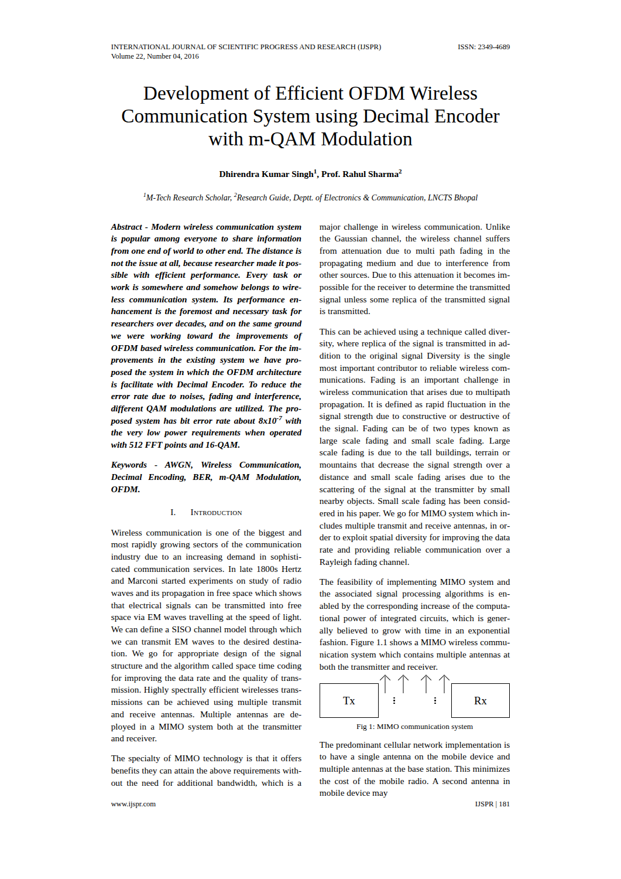INTERNATIONAL JOURNAL OF SCIENTIFIC PROGRESS AND RESEARCH (IJSPR)
Volume 22, Number 04, 2016
ISSN: 2349-4689
Development of Efficient OFDM Wireless Communication System using Decimal Encoder with m-QAM Modulation
Dhirendra Kumar Singh1, Prof. Rahul Sharma2
1M-Tech Research Scholar, 2Research Guide, Deptt. of Electronics & Communication, LNCTS Bhopal
Abstract - Modern wireless communication system is popular among everyone to share information from one end of world to other end. The distance is not the issue at all, because researcher made it possible with efficient performance. Every task or work is somewhere and somehow belongs to wireless communication system. Its performance enhancement is the foremost and necessary task for researchers over decades, and on the same ground we were working toward the improvements of OFDM based wireless communication. For the improvements in the existing system we have proposed the system in which the OFDM architecture is facilitate with Decimal Encoder. To reduce the error rate due to noises, fading and interference, different QAM modulations are utilized. The proposed system has bit error rate about 8x10-7 with the very low power requirements when operated with 512 FFT points and 16-QAM.
Keywords - AWGN, Wireless Communication, Decimal Encoding, BER, m-QAM Modulation, OFDM.
I. Introduction
Wireless communication is one of the biggest and most rapidly growing sectors of the communication industry due to an increasing demand in sophisticated communication services. In late 1800s Hertz and Marconi started experiments on study of radio waves and its propagation in free space which shows that electrical signals can be transmitted into free space via EM waves travelling at the speed of light. We can define a SISO channel model through which we can transmit EM waves to the desired destination. We go for appropriate design of the signal structure and the algorithm called space time coding for improving the data rate and the quality of transmission. Highly spectrally efficient wirelesses transmissions can be achieved using multiple transmit and receive antennas. Multiple antennas are deployed in a MIMO system both at the transmitter and receiver.
The specialty of MIMO technology is that it offers benefits they can attain the above requirements without the need for additional bandwidth, which is a major challenge in wireless communication. Unlike the Gaussian channel, the wireless channel suffers from attenuation due to multi path fading in the propagating medium and due to interference from other sources. Due to this attenuation it becomes impossible for the receiver to determine the transmitted signal unless some replica of the transmitted signal is transmitted.
This can be achieved using a technique called diversity, where replica of the signal is transmitted in addition to the original signal Diversity is the single most important contributor to reliable wireless communications. Fading is an important challenge in wireless communication that arises due to multipath propagation. It is defined as rapid fluctuation in the signal strength due to constructive or destructive of the signal. Fading can be of two types known as large scale fading and small scale fading. Large scale fading is due to the tall buildings, terrain or mountains that decrease the signal strength over a distance and small scale fading arises due to the scattering of the signal at the transmitter by small nearby objects. Small scale fading has been considered in his paper. We go for MIMO system which includes multiple transmit and receive antennas, in order to exploit spatial diversity for improving the data rate and providing reliable communication over a Rayleigh fading channel.
The feasibility of implementing MIMO system and the associated signal processing algorithms is enabled by the corresponding increase of the computational power of integrated circuits, which is generally believed to grow with time in an exponential fashion. Figure 1.1 shows a MIMO wireless communication system which contains multiple antennas at both the transmitter and receiver.
Tx
Rx
Fig 1: MIMO communication system
The predominant cellular network implementation is to have a single antenna on the mobile device and multiple antennas at the base station. This minimizes the cost of the mobile radio. A second antenna in mobile device may
www.ijspr.com
IJSPR | 181